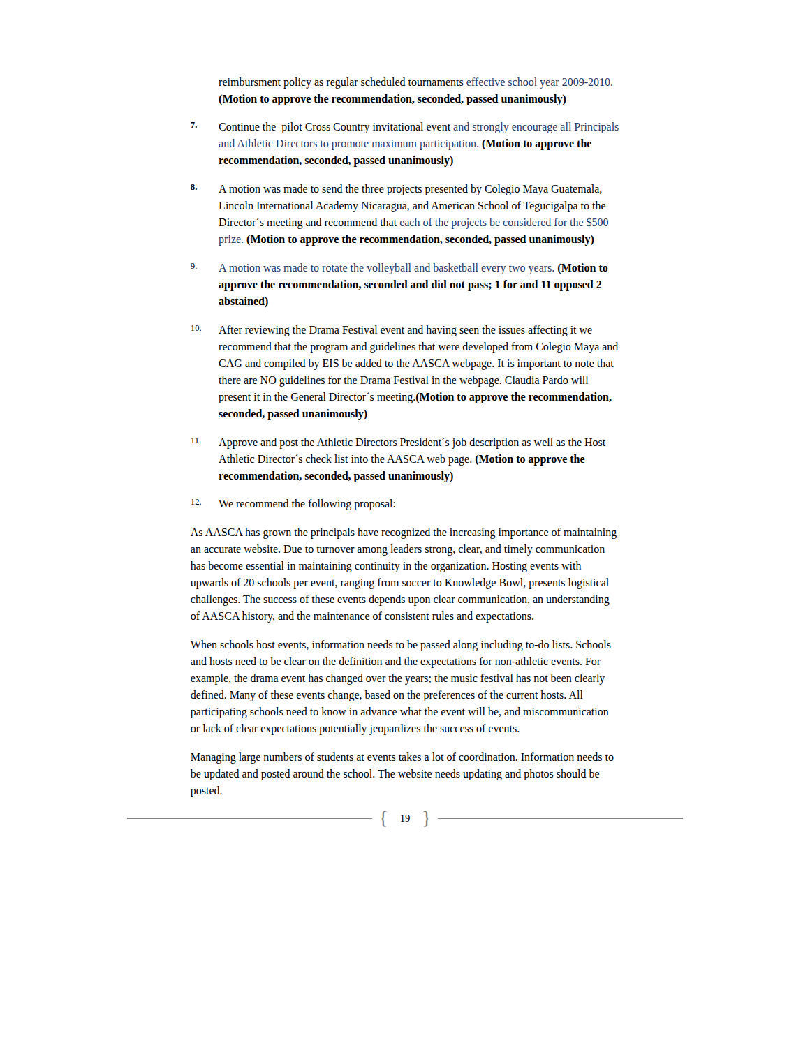reimbursment policy as regular scheduled tournaments effective school year 2009-2010. (Motion to approve the recommendation, seconded, passed unanimously)
7. Continue the pilot Cross Country invitational event and strongly encourage all Principals and Athletic Directors to promote maximum participation. (Motion to approve the recommendation, seconded, passed unanimously)
8. A motion was made to send the three projects presented by Colegio Maya Guatemala, Lincoln International Academy Nicaragua, and American School of Tegucigalpa to the Director´s meeting and recommend that each of the projects be considered for the $500 prize. (Motion to approve the recommendation, seconded, passed unanimously)
9. A motion was made to rotate the volleyball and basketball every two years. (Motion to approve the recommendation, seconded and did not pass; 1 for and 11 opposed 2 abstained)
10. After reviewing the Drama Festival event and having seen the issues affecting it we recommend that the program and guidelines that were developed from Colegio Maya and CAG and compiled by EIS be added to the AASCA webpage. It is important to note that there are NO guidelines for the Drama Festival in the webpage. Claudia Pardo will present it in the General Director´s meeting.(Motion to approve the recommendation, seconded, passed unanimously)
11. Approve and post the Athletic Directors President´s job description as well as the Host Athletic Director´s check list into the AASCA web page. (Motion to approve the recommendation, seconded, passed unanimously)
12. We recommend the following proposal:
As AASCA has grown the principals have recognized the increasing importance of maintaining an accurate website. Due to turnover among leaders strong, clear, and timely communication has become essential in maintaining continuity in the organization. Hosting events with upwards of 20 schools per event, ranging from soccer to Knowledge Bowl, presents logistical challenges. The success of these events depends upon clear communication, an understanding of AASCA history, and the maintenance of consistent rules and expectations.
When schools host events, information needs to be passed along including to-do lists. Schools and hosts need to be clear on the definition and the expectations for non-athletic events. For example, the drama event has changed over the years; the music festival has not been clearly defined. Many of these events change, based on the preferences of the current hosts. All participating schools need to know in advance what the event will be, and miscommunication or lack of clear expectations potentially jeopardizes the success of events.
Managing large numbers of students at events takes a lot of coordination. Information needs to be updated and posted around the school. The website needs updating and photos should be posted.
{19}